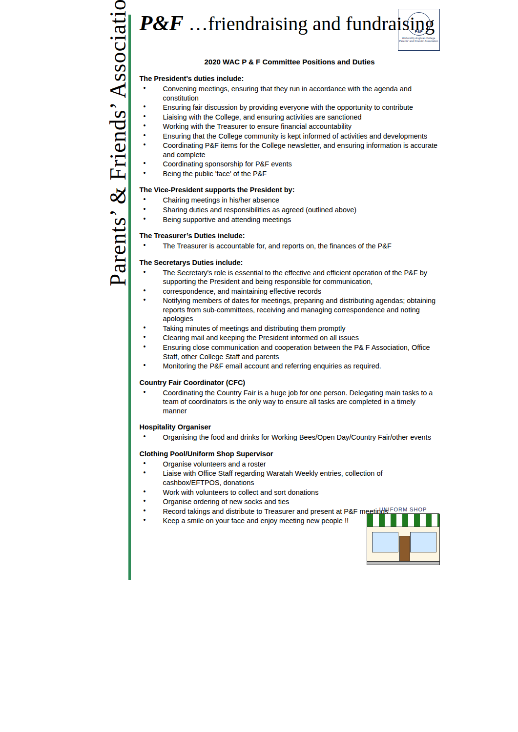Parents’ & Friends’ Association
Wollondilly Anglican College
Parents’ and Friends’ Association
P&F …friendraising and fundraising
2020 WAC P & F Committee Positions and Duties
The President's duties include:
Convening meetings, ensuring that they run in accordance with the agenda and constitution
Ensuring fair discussion by providing everyone with the opportunity to contribute
Liaising with the College, and ensuring activities are sanctioned
Working with the Treasurer to ensure financial accountability
Ensuring that the College community is kept informed of activities and developments
Coordinating P&F items for the College newsletter, and ensuring information is accurate and complete
Coordinating sponsorship for P&F events
Being the public 'face' of the P&F
The Vice-President supports the President by:
Chairing meetings in his/her absence
Sharing duties and responsibilities as agreed (outlined above)
Being supportive and attending meetings
The Treasurer’s Duties include:
The Treasurer is accountable for, and reports on, the finances of the P&F
The Secretarys Duties include:
The Secretary's role is essential to the effective and efficient operation of the P&F by supporting the President and being responsible for communication,
correspondence, and maintaining effective records
Notifying members of dates for meetings, preparing and distributing agendas; obtaining reports from sub-committees, receiving and managing correspondence and noting apologies
Taking minutes of meetings and distributing them promptly
Clearing mail and keeping the President informed on all issues
Ensuring close communication and cooperation between the P& F Association, Office Staff, other College Staff and parents
Monitoring the P&F email account and referring enquiries as required.
Country Fair Coordinator (CFC)
Coordinating the Country Fair is a huge job for one person. Delegating main tasks to a team of coordinators is the only way to ensure all tasks are completed in a timely manner
Hospitality Organiser
Organising the food and drinks for Working Bees/Open Day/Country Fair/other events
Clothing Pool/Uniform Shop Supervisor
Organise volunteers and a roster
Liaise with Office Staff regarding Waratah Weekly entries, collection of cashbox/EFTPOS, donations
Work with volunteers to collect and sort donations
Organise ordering of new socks and ties
Record takings and distribute to Treasurer and present at P&F meetings
Keep a smile on your face and enjoy meeting new people !!
UNIFORM SHOP